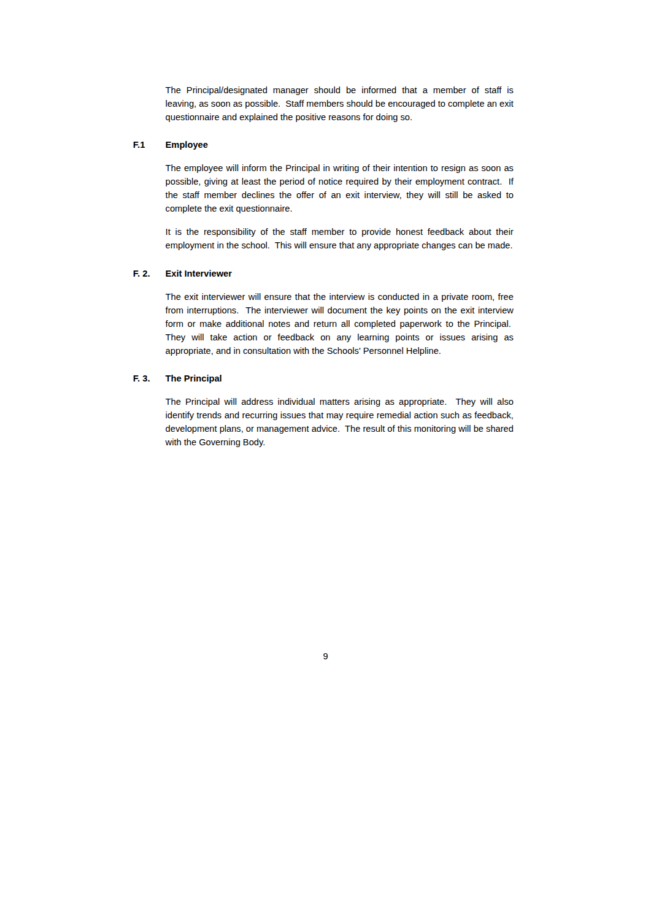The Principal/designated manager should be informed that a member of staff is leaving, as soon as possible. Staff members should be encouraged to complete an exit questionnaire and explained the positive reasons for doing so.
F.1 Employee
The employee will inform the Principal in writing of their intention to resign as soon as possible, giving at least the period of notice required by their employment contract. If the staff member declines the offer of an exit interview, they will still be asked to complete the exit questionnaire.
It is the responsibility of the staff member to provide honest feedback about their employment in the school. This will ensure that any appropriate changes can be made.
F. 2. Exit Interviewer
The exit interviewer will ensure that the interview is conducted in a private room, free from interruptions. The interviewer will document the key points on the exit interview form or make additional notes and return all completed paperwork to the Principal. They will take action or feedback on any learning points or issues arising as appropriate, and in consultation with the Schools' Personnel Helpline.
F. 3. The Principal
The Principal will address individual matters arising as appropriate. They will also identify trends and recurring issues that may require remedial action such as feedback, development plans, or management advice. The result of this monitoring will be shared with the Governing Body.
9